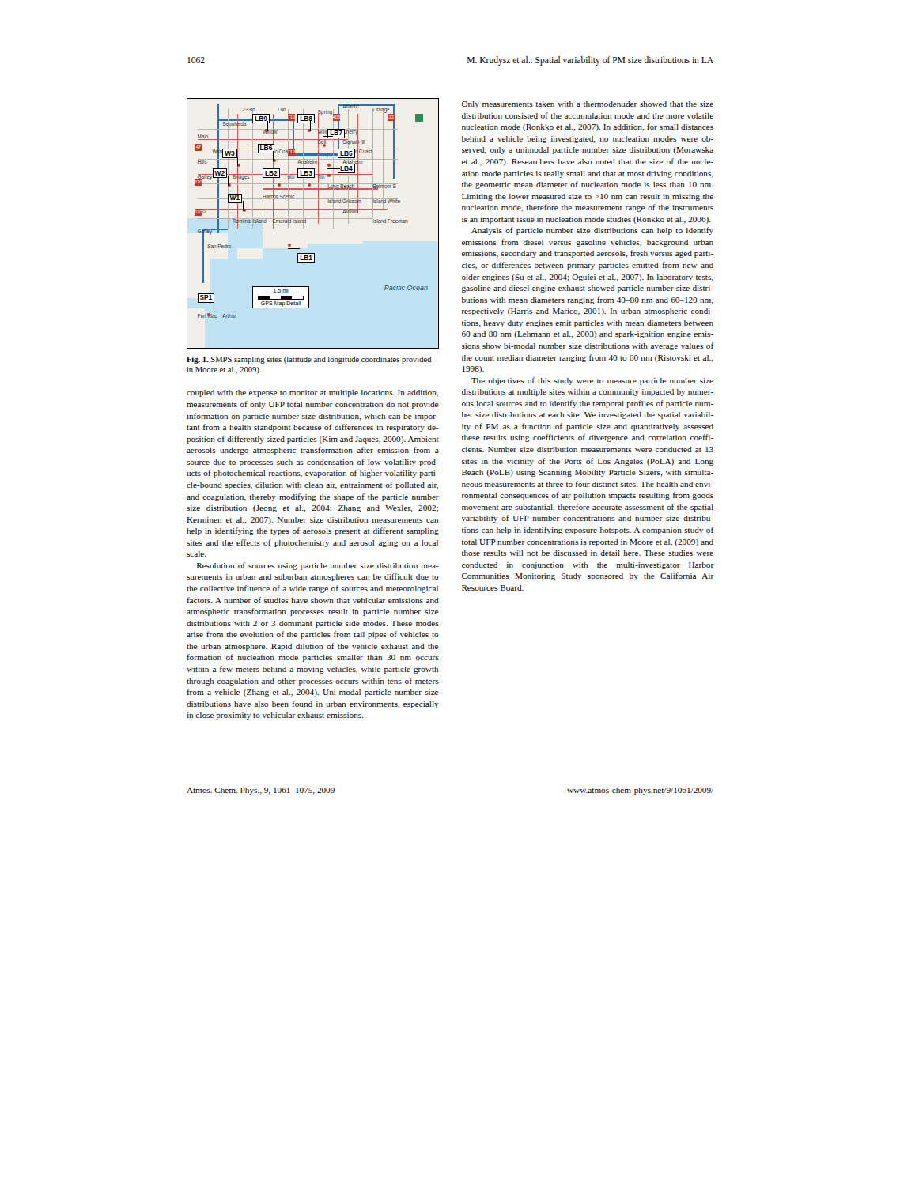1062 M. Krudysz et al.: Spatial variability of PM size distributions in LA
223rd
Lon
Spring
Atlantic
Orange
Sepulveda
Main
Willow
Willow
Cherry
Bell
Signal Hill
Wilmington
Pacific Coast
Pacific Coast
Hills
Anaheim
Anaheim
Gaffey
Bridges
6th
7th
Long Beach
Belmont S
Harbor Scenic
Island Grissom
Avalon
Island White
Island Freeman
Terminal Island
Emerald Island
Gaffey
San Pedro
110
Fort Mac
Arthur
47
110
110
710
405
22
710
LB9
LB8
LB7
LB6
LB5
LB4
LB2
LB3
W3
W2
W1
LB1
SP1
1.5 mi GPS Map Detail
Pacific Ocean
Fig. 1. SMPS sampling sites (latitude and longitude coordinates provided in Moore et al., 2009).
coupled with the expense to monitor at multiple locations. In addition, measurements of only UFP total number concentration do not provide information on particle number size distribution, which can be important from a health standpoint because of differences in respiratory deposition of differently sized particles (Kim and Jaques, 2000). Ambient aerosols undergo atmospheric transformation after emission from a source due to processes such as condensation of low volatility products of photochemical reactions, evaporation of higher volatility particle-bound species, dilution with clean air, entrainment of polluted air, and coagulation, thereby modifying the shape of the particle number size distribution (Jeong et al., 2004; Zhang and Wexler, 2002; Kerminen et al., 2007). Number size distribution measurements can help in identifying the types of aerosols present at different sampling sites and the effects of photochemistry and aerosol aging on a local scale.
Resolution of sources using particle number size distribution measurements in urban and suburban atmospheres can be difficult due to the collective influence of a wide range of sources and meteorological factors. A number of studies have shown that vehicular emissions and atmospheric transformation processes result in particle number size distributions with 2 or 3 dominant particle side modes. These modes arise from the evolution of the particles from tail pipes of vehicles to the urban atmosphere. Rapid dilution of the vehicle exhaust and the formation of nucleation mode particles smaller than 30 nm occurs within a few meters behind a moving vehicles, while particle growth through coagulation and other processes occurs within tens of meters from a vehicle (Zhang et al., 2004). Uni-modal particle number size distributions have also been found in urban environments, especially in close proximity to vehicular exhaust emissions.
Only measurements taken with a thermodenuder showed that the size distribution consisted of the accumulation mode and the more volatile nucleation mode (Ronkko et al., 2007). In addition, for small distances behind a vehicle being investigated, no nucleation modes were observed, only a unimodal particle number size distribution (Morawska et al., 2007). Researchers have also noted that the size of the nucleation mode particles is really small and that at most driving conditions, the geometric mean diameter of nucleation mode is less than 10 nm. Limiting the lower measured size to >10 nm can result in missing the nucleation mode, therefore the measurement range of the instruments is an important issue in nucleation mode studies (Ronkko et al., 2006).
Analysis of particle number size distributions can help to identify emissions from diesel versus gasoline vehicles, background urban emissions, secondary and transported aerosols, fresh versus aged particles, or differences between primary particles emitted from new and older engines (Su et al., 2004; Ogulei et al., 2007). In laboratory tests, gasoline and diesel engine exhaust showed particle number size distributions with mean diameters ranging from 40–80 nm and 60–120 nm, respectively (Harris and Maricq, 2001). In urban atmospheric conditions, heavy duty engines emit particles with mean diameters between 60 and 80 nm (Lehmann et al., 2003) and spark-ignition engine emissions show bi-modal number size distributions with average values of the count median diameter ranging from 40 to 60 nm (Ristovski et al., 1998).
The objectives of this study were to measure particle number size distributions at multiple sites within a community impacted by numerous local sources and to identify the temporal profiles of particle number size distributions at each site. We investigated the spatial variability of PM as a function of particle size and quantitatively assessed these results using coefficients of divergence and correlation coefficients. Number size distribution measurements were conducted at 13 sites in the vicinity of the Ports of Los Angeles (PoLA) and Long Beach (PoLB) using Scanning Mobility Particle Sizers, with simultaneous measurements at three to four distinct sites. The health and environmental consequences of air pollution impacts resulting from goods movement are substantial, therefore accurate assessment of the spatial variability of UFP number concentrations and number size distributions can help in identifying exposure hotspots. A companion study of total UFP number concentrations is reported in Moore et al. (2009) and those results will not be discussed in detail here. These studies were conducted in conjunction with the multi-investigator Harbor Communities Monitoring Study sponsored by the California Air Resources Board.
Atmos. Chem. Phys., 9, 1061–1075, 2009 www.atmos-chem-phys.net/9/1061/2009/